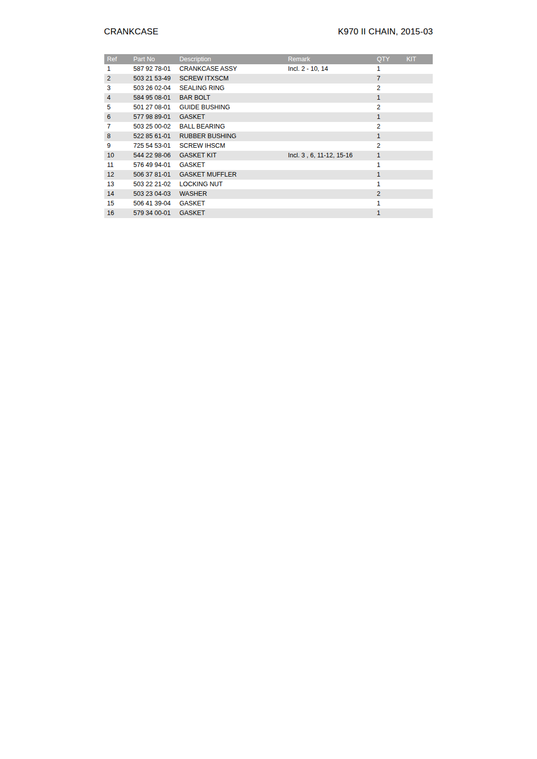CRANKCASE
K970 II CHAIN, 2015-03
| Ref | Part No | Description | Remark | QTY | KIT |
| --- | --- | --- | --- | --- | --- |
| 1 | 587 92 78-01 | CRANKCASE ASSY | Incl. 2 - 10, 14 | 1 | |
| 2 | 503 21 53-49 | SCREW ITXSCM | | 7 | |
| 3 | 503 26 02-04 | SEALING RING | | 2 | |
| 4 | 584 95 08-01 | BAR BOLT | | 1 | |
| 5 | 501 27 08-01 | GUIDE BUSHING | | 2 | |
| 6 | 577 98 89-01 | GASKET | | 1 | |
| 7 | 503 25 00-02 | BALL BEARING | | 2 | |
| 8 | 522 85 61-01 | RUBBER BUSHING | | 1 | |
| 9 | 725 54 53-01 | SCREW IHSCM | | 2 | |
| 10 | 544 22 98-06 | GASKET KIT | Incl. 3 , 6, 11-12, 15-16 | 1 | |
| 11 | 576 49 94-01 | GASKET | | 1 | |
| 12 | 506 37 81-01 | GASKET MUFFLER | | 1 | |
| 13 | 503 22 21-02 | LOCKING NUT | | 1 | |
| 14 | 503 23 04-03 | WASHER | | 2 | |
| 15 | 506 41 39-04 | GASKET | | 1 | |
| 16 | 579 34 00-01 | GASKET | | 1 | |